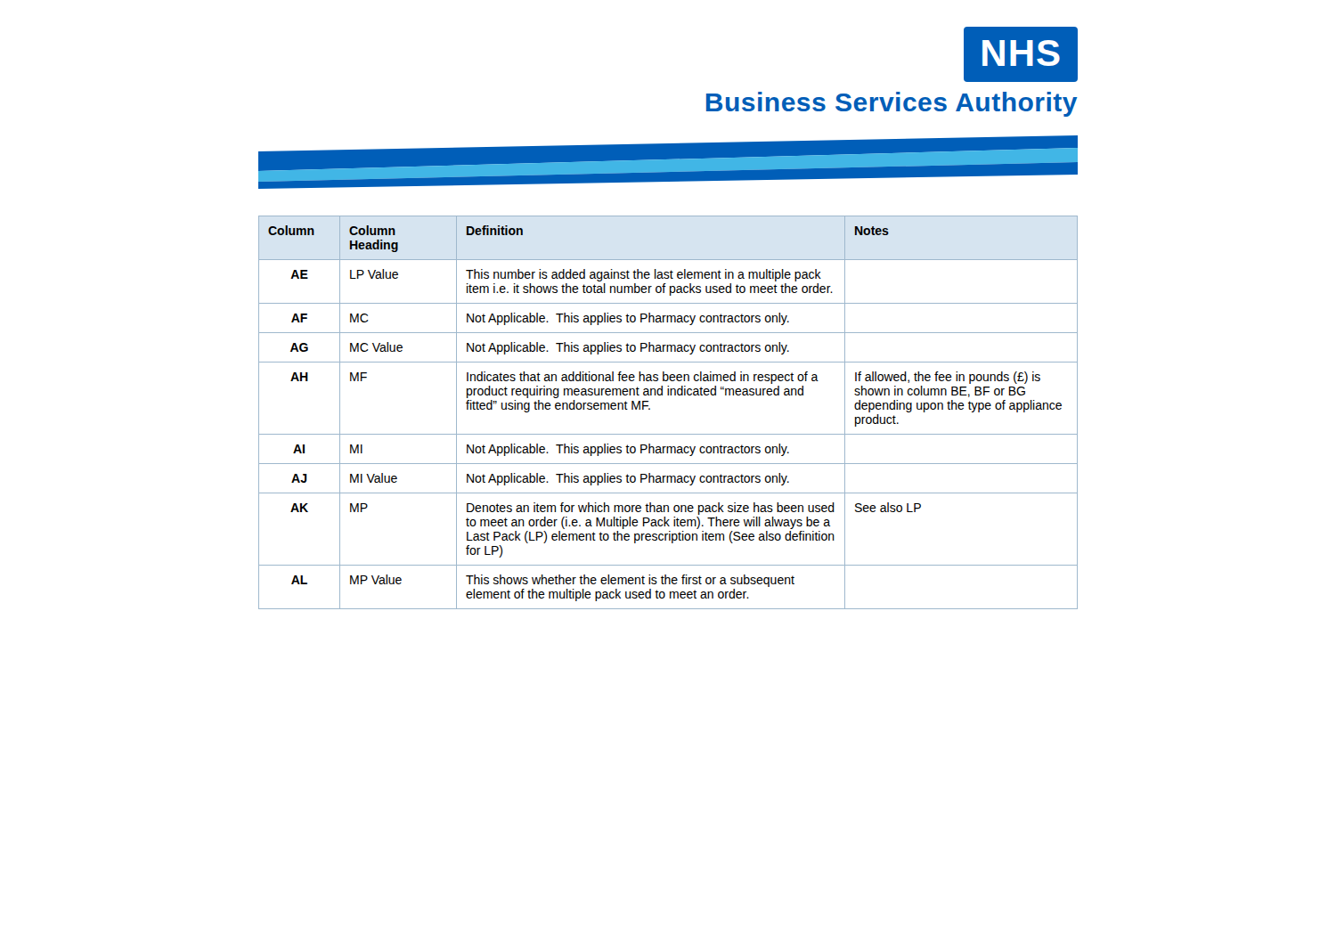NHS
Business Services Authority
| Column | Column Heading | Definition | Notes |
| --- | --- | --- | --- |
| AE | LP Value | This number is added against the last element in a multiple pack item i.e. it shows the total number of packs used to meet the order. | |
| AF | MC | Not Applicable. This applies to Pharmacy contractors only. | |
| AG | MC Value | Not Applicable. This applies to Pharmacy contractors only. | |
| AH | MF | Indicates that an additional fee has been claimed in respect of a product requiring measurement and indicated “measured and fitted” using the endorsement MF. | If allowed, the fee in pounds (£) is shown in column BE, BF or BG depending upon the type of appliance product. |
| AI | MI | Not Applicable. This applies to Pharmacy contractors only. | |
| AJ | MI Value | Not Applicable. This applies to Pharmacy contractors only. | |
| AK | MP | Denotes an item for which more than one pack size has been used to meet an order (i.e. a Multiple Pack item). There will always be a Last Pack (LP) element to the prescription item (See also definition for LP) | See also LP |
| AL | MP Value | This shows whether the element is the first or a subsequent element of the multiple pack used to meet an order. | |